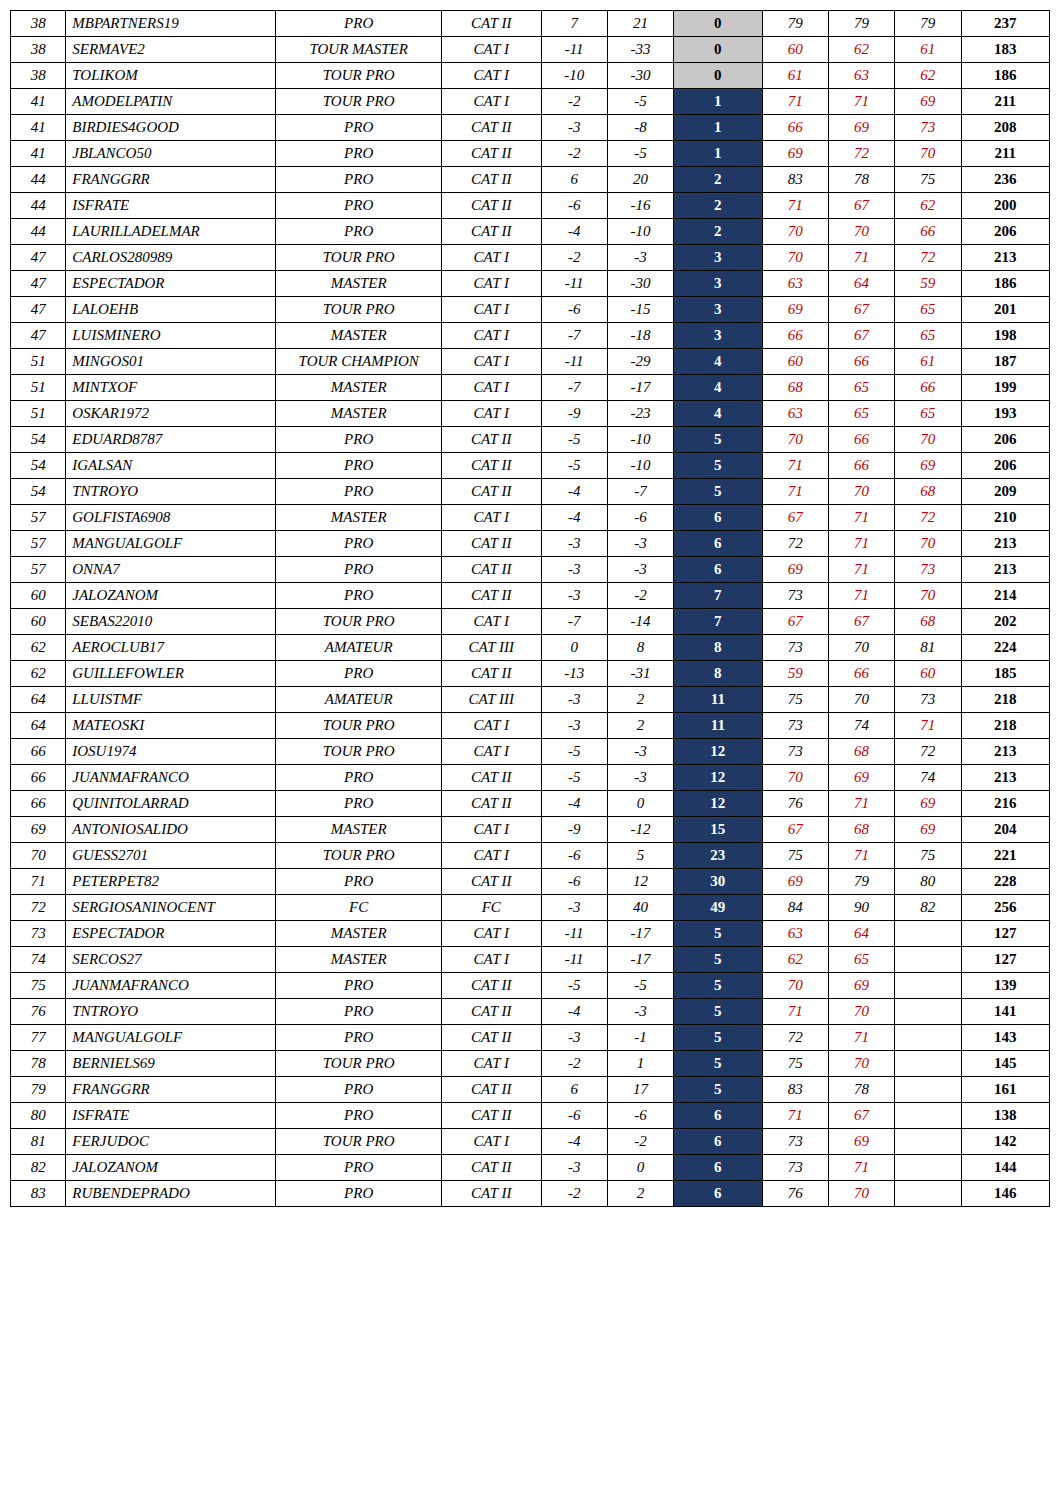| 38 | MBPARTNERS19 | PRO | CAT II | 7 | 21 | 0 | 79 | 79 | 79 | 237 |
| 38 | SERMAVE2 | TOUR MASTER | CAT I | -11 | -33 | 0 | 60 | 62 | 61 | 183 |
| 38 | TOLIKOM | TOUR PRO | CAT I | -10 | -30 | 0 | 61 | 63 | 62 | 186 |
| 41 | AMODELPATIN | TOUR PRO | CAT I | -2 | -5 | 1 | 71 | 71 | 69 | 211 |
| 41 | BIRDIES4GOOD | PRO | CAT II | -3 | -8 | 1 | 66 | 69 | 73 | 208 |
| 41 | JBLANCO50 | PRO | CAT II | -2 | -5 | 1 | 69 | 72 | 70 | 211 |
| 44 | FRANGGRR | PRO | CAT II | 6 | 20 | 2 | 83 | 78 | 75 | 236 |
| 44 | ISFRATE | PRO | CAT II | -6 | -16 | 2 | 71 | 67 | 62 | 200 |
| 44 | LAURILLADELMAR | PRO | CAT II | -4 | -10 | 2 | 70 | 70 | 66 | 206 |
| 47 | CARLOS280989 | TOUR PRO | CAT I | -2 | -3 | 3 | 70 | 71 | 72 | 213 |
| 47 | ESPECTADOR | MASTER | CAT I | -11 | -30 | 3 | 63 | 64 | 59 | 186 |
| 47 | LALOEHB | TOUR PRO | CAT I | -6 | -15 | 3 | 69 | 67 | 65 | 201 |
| 47 | LUISMINERO | MASTER | CAT I | -7 | -18 | 3 | 66 | 67 | 65 | 198 |
| 51 | MINGOS01 | TOUR CHAMPION | CAT I | -11 | -29 | 4 | 60 | 66 | 61 | 187 |
| 51 | MINTXOF | MASTER | CAT I | -7 | -17 | 4 | 68 | 65 | 66 | 199 |
| 51 | OSKAR1972 | MASTER | CAT I | -9 | -23 | 4 | 63 | 65 | 65 | 193 |
| 54 | EDUARD8787 | PRO | CAT II | -5 | -10 | 5 | 70 | 66 | 70 | 206 |
| 54 | IGALSAN | PRO | CAT II | -5 | -10 | 5 | 71 | 66 | 69 | 206 |
| 54 | TNTROYO | PRO | CAT II | -4 | -7 | 5 | 71 | 70 | 68 | 209 |
| 57 | GOLFISTA6908 | MASTER | CAT I | -4 | -6 | 6 | 67 | 71 | 72 | 210 |
| 57 | MANGUALGOLF | PRO | CAT II | -3 | -3 | 6 | 72 | 71 | 70 | 213 |
| 57 | ONNA7 | PRO | CAT II | -3 | -3 | 6 | 69 | 71 | 73 | 213 |
| 60 | JALOZANOM | PRO | CAT II | -3 | -2 | 7 | 73 | 71 | 70 | 214 |
| 60 | SEBAS22010 | TOUR PRO | CAT I | -7 | -14 | 7 | 67 | 67 | 68 | 202 |
| 62 | AEROCLUB17 | AMATEUR | CAT III | 0 | 8 | 8 | 73 | 70 | 81 | 224 |
| 62 | GUILLEFOWLER | PRO | CAT II | -13 | -31 | 8 | 59 | 66 | 60 | 185 |
| 64 | LLUISTMF | AMATEUR | CAT III | -3 | 2 | 11 | 75 | 70 | 73 | 218 |
| 64 | MATEOSKI | TOUR PRO | CAT I | -3 | 2 | 11 | 73 | 74 | 71 | 218 |
| 66 | IOSU1974 | TOUR PRO | CAT I | -5 | -3 | 12 | 73 | 68 | 72 | 213 |
| 66 | JUANMAFRANCO | PRO | CAT II | -5 | -3 | 12 | 70 | 69 | 74 | 213 |
| 66 | QUINITOLARRAD | PRO | CAT II | -4 | 0 | 12 | 76 | 71 | 69 | 216 |
| 69 | ANTONIOSALIDO | MASTER | CAT I | -9 | -12 | 15 | 67 | 68 | 69 | 204 |
| 70 | GUESS2701 | TOUR PRO | CAT I | -6 | 5 | 23 | 75 | 71 | 75 | 221 |
| 71 | PETERPET82 | PRO | CAT II | -6 | 12 | 30 | 69 | 79 | 80 | 228 |
| 72 | SERGIOSANINOCENT | FC | FC | -3 | 40 | 49 | 84 | 90 | 82 | 256 |
| 73 | ESPECTADOR | MASTER | CAT I | -11 | -17 | 5 | 63 | 64 | | 127 |
| 74 | SERCOS27 | MASTER | CAT I | -11 | -17 | 5 | 62 | 65 | | 127 |
| 75 | JUANMAFRANCO | PRO | CAT II | -5 | -5 | 5 | 70 | 69 | | 139 |
| 76 | TNTROYO | PRO | CAT II | -4 | -3 | 5 | 71 | 70 | | 141 |
| 77 | MANGUALGOLF | PRO | CAT II | -3 | -1 | 5 | 72 | 71 | | 143 |
| 78 | BERNIELS69 | TOUR PRO | CAT I | -2 | 1 | 5 | 75 | 70 | | 145 |
| 79 | FRANGGRR | PRO | CAT II | 6 | 17 | 5 | 83 | 78 | | 161 |
| 80 | ISFRATE | PRO | CAT II | -6 | -6 | 6 | 71 | 67 | | 138 |
| 81 | FERJUDOC | TOUR PRO | CAT I | -4 | -2 | 6 | 73 | 69 | | 142 |
| 82 | JALOZANOM | PRO | CAT II | -3 | 0 | 6 | 73 | 71 | | 144 |
| 83 | RUBENDEPRADO | PRO | CAT II | -2 | 2 | 6 | 76 | 70 | | 146 |